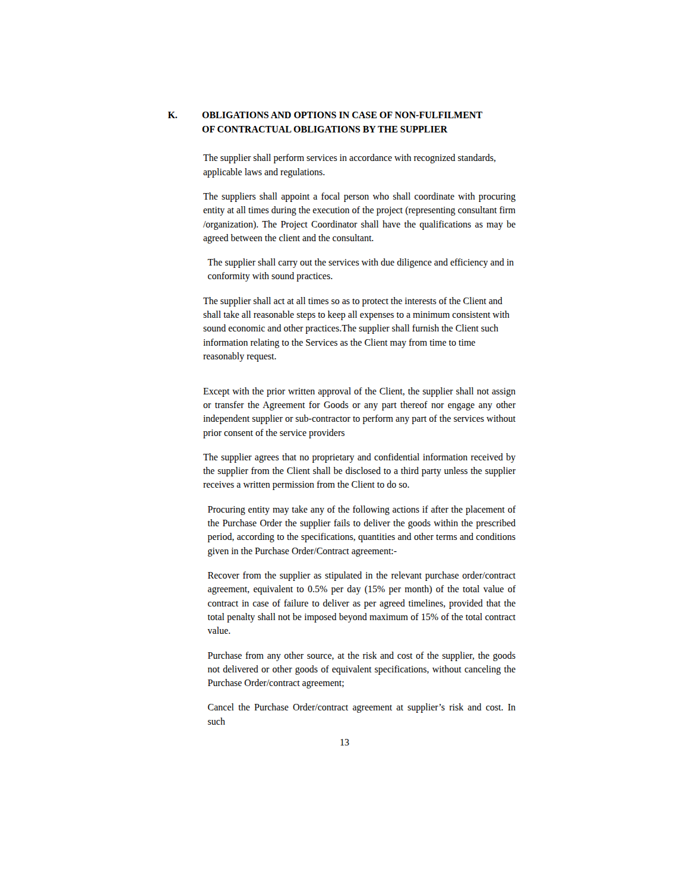K. Obligations and Options in Case of Non-Fulfilment of Contractual Obligations by the Supplier
The supplier shall perform services in accordance with recognized standards, applicable laws and regulations.
The suppliers shall appoint a focal person who shall coordinate with procuring entity at all times during the execution of the project (representing consultant firm /organization). The Project Coordinator shall have the qualifications as may be agreed between the client and the consultant.
The supplier shall carry out the services with due diligence and efficiency and in conformity with sound practices.
The supplier shall act at all times so as to protect the interests of the Client and shall take all reasonable steps to keep all expenses to a minimum consistent with sound economic and other practices.The supplier shall furnish the Client such information relating to the Services as the Client may from time to time reasonably request.
Except with the prior written approval of the Client, the supplier shall not assign or transfer the Agreement for Goods or any part thereof nor engage any other independent supplier or sub-contractor to perform any part of the services without prior consent of the service providers
The supplier agrees that no proprietary and confidential information received by the supplier from the Client shall be disclosed to a third party unless the supplier receives a written permission from the Client to do so.
Procuring entity may take any of the following actions if after the placement of the Purchase Order the supplier fails to deliver the goods within the prescribed period, according to the specifications, quantities and other terms and conditions given in the Purchase Order/Contract agreement:-
Recover from the supplier as stipulated in the relevant purchase order/contract agreement, equivalent to 0.5% per day (15% per month) of the total value of contract in case of failure to deliver as per agreed timelines, provided that the total penalty shall not be imposed beyond maximum of 15% of the total contract value.
Purchase from any other source, at the risk and cost of the supplier, the goods not delivered or other goods of equivalent specifications, without canceling the Purchase Order/contract agreement;
Cancel the Purchase Order/contract agreement at supplier’s risk and cost. In such
13